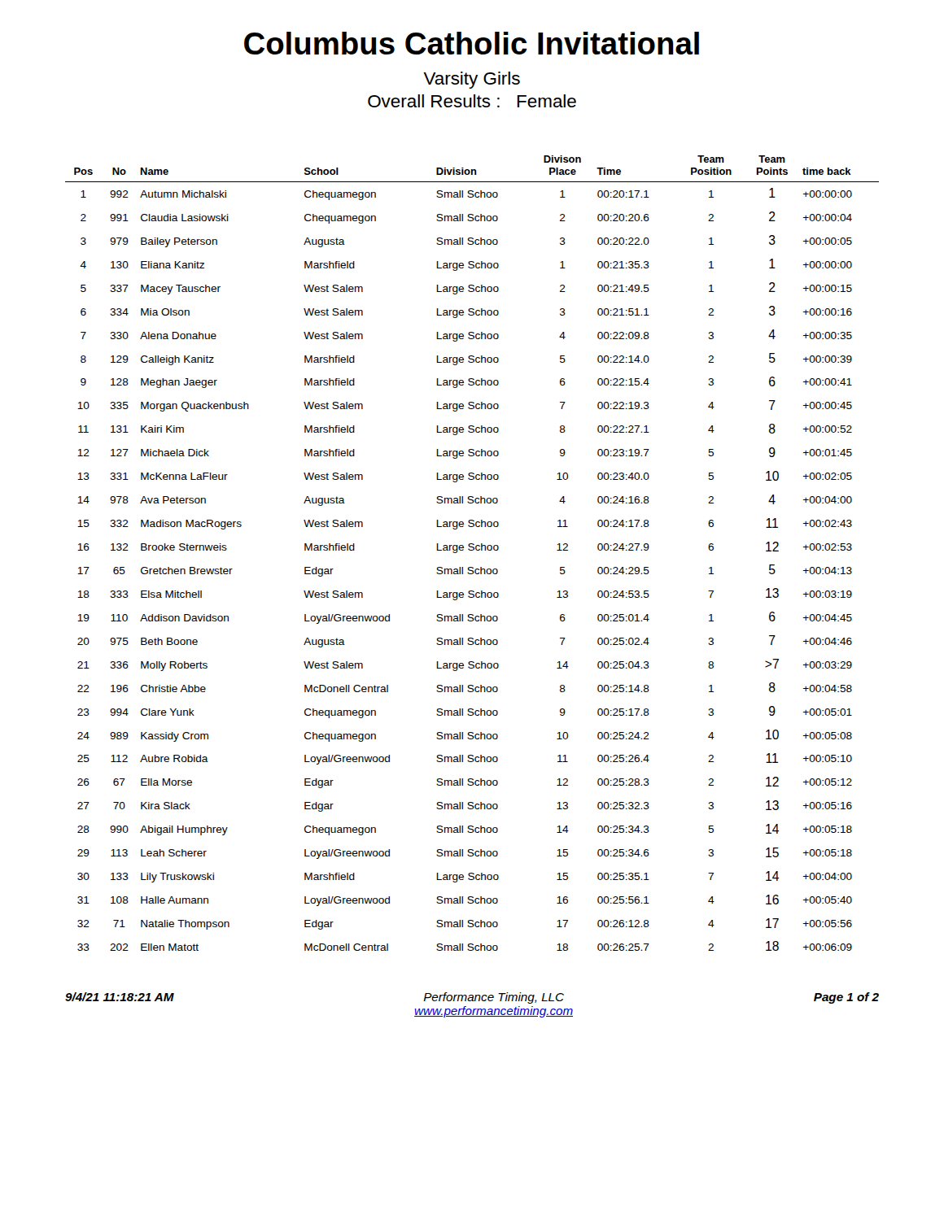Columbus Catholic Invitational
Varsity Girls
Overall Results : Female
| Pos | No | Name | School | Division | Divison Place | Time | Team Position | Team Points | time back |
| --- | --- | --- | --- | --- | --- | --- | --- | --- | --- |
| 1 | 992 | Autumn Michalski | Chequamegon | Small Schoo | 1 | 00:20:17.1 | 1 | 1 | +00:00:00 |
| 2 | 991 | Claudia Lasiowski | Chequamegon | Small Schoo | 2 | 00:20:20.6 | 2 | 2 | +00:00:04 |
| 3 | 979 | Bailey Peterson | Augusta | Small Schoo | 3 | 00:20:22.0 | 1 | 3 | +00:00:05 |
| 4 | 130 | Eliana Kanitz | Marshfield | Large Schoo | 1 | 00:21:35.3 | 1 | 1 | +00:00:00 |
| 5 | 337 | Macey Tauscher | West Salem | Large Schoo | 2 | 00:21:49.5 | 1 | 2 | +00:00:15 |
| 6 | 334 | Mia Olson | West Salem | Large Schoo | 3 | 00:21:51.1 | 2 | 3 | +00:00:16 |
| 7 | 330 | Alena Donahue | West Salem | Large Schoo | 4 | 00:22:09.8 | 3 | 4 | +00:00:35 |
| 8 | 129 | Calleigh Kanitz | Marshfield | Large Schoo | 5 | 00:22:14.0 | 2 | 5 | +00:00:39 |
| 9 | 128 | Meghan Jaeger | Marshfield | Large Schoo | 6 | 00:22:15.4 | 3 | 6 | +00:00:41 |
| 10 | 335 | Morgan Quackenbush | West Salem | Large Schoo | 7 | 00:22:19.3 | 4 | 7 | +00:00:45 |
| 11 | 131 | Kairi Kim | Marshfield | Large Schoo | 8 | 00:22:27.1 | 4 | 8 | +00:00:52 |
| 12 | 127 | Michaela Dick | Marshfield | Large Schoo | 9 | 00:23:19.7 | 5 | 9 | +00:01:45 |
| 13 | 331 | McKenna LaFleur | West Salem | Large Schoo | 10 | 00:23:40.0 | 5 | 10 | +00:02:05 |
| 14 | 978 | Ava Peterson | Augusta | Small Schoo | 4 | 00:24:16.8 | 2 | 4 | +00:04:00 |
| 15 | 332 | Madison MacRogers | West Salem | Large Schoo | 11 | 00:24:17.8 | 6 | 11 | +00:02:43 |
| 16 | 132 | Brooke Sternweis | Marshfield | Large Schoo | 12 | 00:24:27.9 | 6 | 12 | +00:02:53 |
| 17 | 65 | Gretchen Brewster | Edgar | Small Schoo | 5 | 00:24:29.5 | 1 | 5 | +00:04:13 |
| 18 | 333 | Elsa Mitchell | West Salem | Large Schoo | 13 | 00:24:53.5 | 7 | 13 | +00:03:19 |
| 19 | 110 | Addison Davidson | Loyal/Greenwood | Small Schoo | 6 | 00:25:01.4 | 1 | 6 | +00:04:45 |
| 20 | 975 | Beth Boone | Augusta | Small Schoo | 7 | 00:25:02.4 | 3 | 7 | +00:04:46 |
| 21 | 336 | Molly Roberts | West Salem | Large Schoo | 14 | 00:25:04.3 | 8 | >7 | +00:03:29 |
| 22 | 196 | Christie Abbe | McDonell Central | Small Schoo | 8 | 00:25:14.8 | 1 | 8 | +00:04:58 |
| 23 | 994 | Clare Yunk | Chequamegon | Small Schoo | 9 | 00:25:17.8 | 3 | 9 | +00:05:01 |
| 24 | 989 | Kassidy Crom | Chequamegon | Small Schoo | 10 | 00:25:24.2 | 4 | 10 | +00:05:08 |
| 25 | 112 | Aubre Robida | Loyal/Greenwood | Small Schoo | 11 | 00:25:26.4 | 2 | 11 | +00:05:10 |
| 26 | 67 | Ella Morse | Edgar | Small Schoo | 12 | 00:25:28.3 | 2 | 12 | +00:05:12 |
| 27 | 70 | Kira Slack | Edgar | Small Schoo | 13 | 00:25:32.3 | 3 | 13 | +00:05:16 |
| 28 | 990 | Abigail Humphrey | Chequamegon | Small Schoo | 14 | 00:25:34.3 | 5 | 14 | +00:05:18 |
| 29 | 113 | Leah Scherer | Loyal/Greenwood | Small Schoo | 15 | 00:25:34.6 | 3 | 15 | +00:05:18 |
| 30 | 133 | Lily Truskowski | Marshfield | Large Schoo | 15 | 00:25:35.1 | 7 | 14 | +00:04:00 |
| 31 | 108 | Halle Aumann | Loyal/Greenwood | Small Schoo | 16 | 00:25:56.1 | 4 | 16 | +00:05:40 |
| 32 | 71 | Natalie Thompson | Edgar | Small Schoo | 17 | 00:26:12.8 | 4 | 17 | +00:05:56 |
| 33 | 202 | Ellen Matott | McDonell Central | Small Schoo | 18 | 00:26:25.7 | 2 | 18 | +00:06:09 |
9/4/21 11:18:21 AM
Performance Timing, LLC
www.performancetiming.com
Page 1 of 2